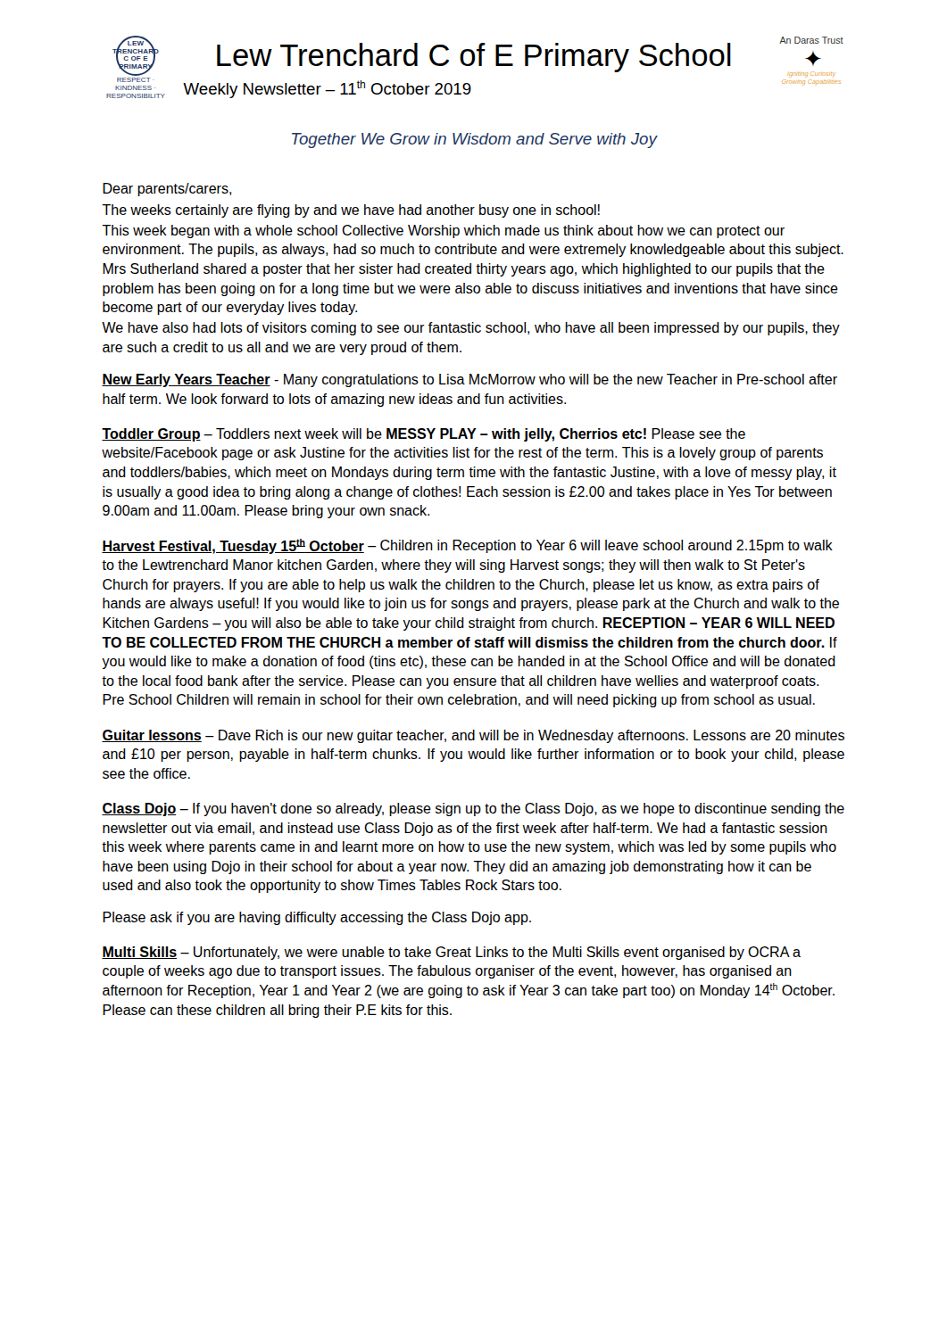Lew Trenchard
C of E Primary
Respect · Kindness · Responsibility
Lew Trenchard C of E Primary School
Weekly Newsletter – 11th October 2019
An Daras Trust
✦
Igniting Curiosity
Growing Capabilities
Together We Grow in Wisdom and Serve with Joy
Dear parents/carers,
The weeks certainly are flying by and we have had another busy one in school!
This week began with a whole school Collective Worship which made us think about how we can protect our environment. The pupils, as always, had so much to contribute and were extremely knowledgeable about this subject. Mrs Sutherland shared a poster that her sister had created thirty years ago, which highlighted to our pupils that the problem has been going on for a long time but we were also able to discuss initiatives and inventions that have since become part of our everyday lives today.
We have also had lots of visitors coming to see our fantastic school, who have all been impressed by our pupils, they are such a credit to us all and we are very proud of them.
New Early Years Teacher - Many congratulations to Lisa McMorrow who will be the new Teacher in Pre-school after half term. We look forward to lots of amazing new ideas and fun activities.
Toddler Group – Toddlers next week will be MESSY PLAY – with jelly, Cherrios etc! Please see the website/Facebook page or ask Justine for the activities list for the rest of the term. This is a lovely group of parents and toddlers/babies, which meet on Mondays during term time with the fantastic Justine, with a love of messy play, it is usually a good idea to bring along a change of clothes! Each session is £2.00 and takes place in Yes Tor between 9.00am and 11.00am. Please bring your own snack.
Harvest Festival, Tuesday 15th October – Children in Reception to Year 6 will leave school around 2.15pm to walk to the Lewtrenchard Manor kitchen Garden, where they will sing Harvest songs; they will then walk to St Peter's Church for prayers. If you are able to help us walk the children to the Church, please let us know, as extra pairs of hands are always useful! If you would like to join us for songs and prayers, please park at the Church and walk to the Kitchen Gardens – you will also be able to take your child straight from church. RECEPTION – YEAR 6 WILL NEED TO BE COLLECTED FROM THE CHURCH a member of staff will dismiss the children from the church door. If you would like to make a donation of food (tins etc), these can be handed in at the School Office and will be donated to the local food bank after the service. Please can you ensure that all children have wellies and waterproof coats. Pre School Children will remain in school for their own celebration, and will need picking up from school as usual.
Guitar lessons – Dave Rich is our new guitar teacher, and will be in Wednesday afternoons. Lessons are 20 minutes and £10 per person, payable in half-term chunks. If you would like further information or to book your child, please see the office.
Class Dojo – If you haven't done so already, please sign up to the Class Dojo, as we hope to discontinue sending the newsletter out via email, and instead use Class Dojo as of the first week after half-term. We had a fantastic session this week where parents came in and learnt more on how to use the new system, which was led by some pupils who have been using Dojo in their school for about a year now. They did an amazing job demonstrating how it can be used and also took the opportunity to show Times Tables Rock Stars too.
Please ask if you are having difficulty accessing the Class Dojo app.
Multi Skills – Unfortunately, we were unable to take Great Links to the Multi Skills event organised by OCRA a couple of weeks ago due to transport issues. The fabulous organiser of the event, however, has organised an afternoon for Reception, Year 1 and Year 2 (we are going to ask if Year 3 can take part too) on Monday 14th October. Please can these children all bring their P.E kits for this.